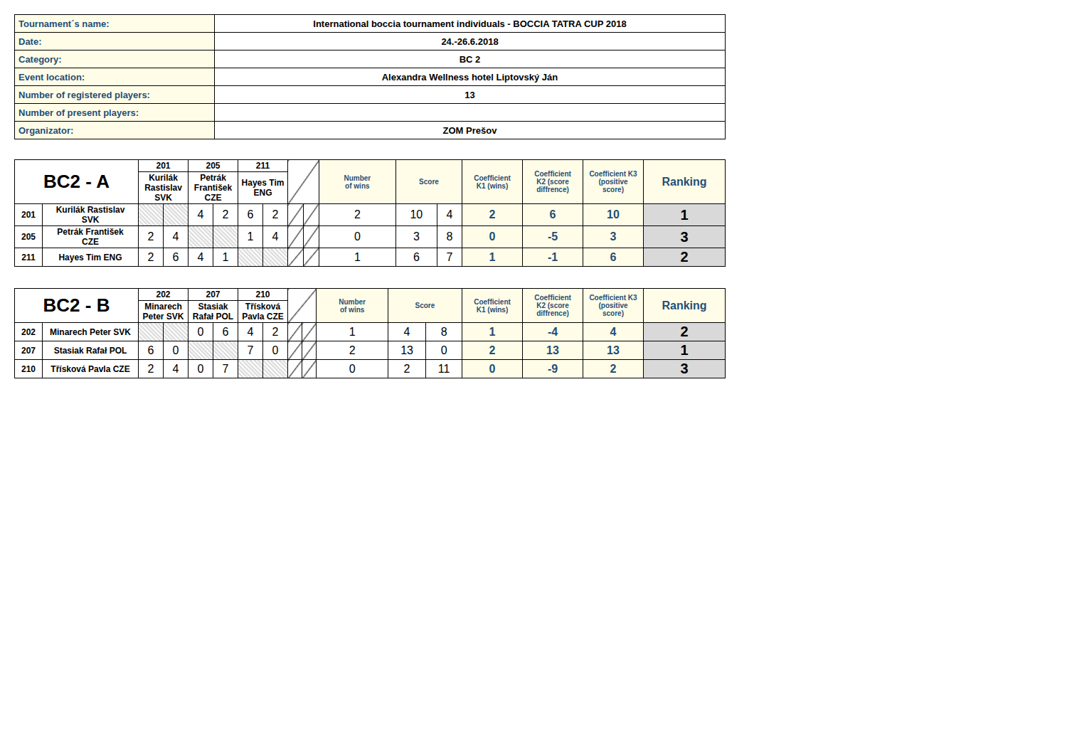| Tournament´s name: | International boccia tournament individuals - BOCCIA TATRA CUP 2018 |
| Date: | 24.-26.6.2018 |
| Category: | BC 2 |
| Event location: | Alexandra Wellness hotel Liptovský Ján |
| Number of registered players: | 13 |
| Number of present players: | |
| Organizator: | ZOM Prešov |
| BC2 - A | 201 | 205 | 211 | | Number of wins | Score | Coefficient K1 (wins) | Coefficient K2 (score diffrence) | Coefficient K3 (positive score) | Ranking |
| Kurilák Rastislav SVK | Petrák František CZE | Hayes Tim ENG |
| 201 | Kurilák Rastislav SVK | | | 4 | 2 | 6 | 2 | | | 2 | 10 | 4 | 2 | 6 | 10 | 1 |
| 205 | Petrák František CZE | 2 | 4 | | | 1 | 4 | | | 0 | 3 | 8 | 0 | -5 | 3 | 3 |
| 211 | Hayes Tim ENG | 2 | 6 | 4 | 1 | | | | | 1 | 6 | 7 | 1 | -1 | 6 | 2 |
| BC2 - B | 202 | 207 | 210 | | Number of wins | Score | Coefficient K1 (wins) | Coefficient K2 (score diffrence) | Coefficient K3 (positive score) | Ranking |
| Minarech Peter SVK | Stasiak Rafał POL | Třísková Pavla CZE |
| 202 | Minarech Peter SVK | | | 0 | 6 | 4 | 2 | | | 1 | 4 | 8 | 1 | -4 | 4 | 2 |
| 207 | Stasiak Rafał POL | 6 | 0 | | | 7 | 0 | | | 2 | 13 | 0 | 2 | 13 | 13 | 1 |
| 210 | Třísková Pavla CZE | 2 | 4 | 0 | 7 | | | | | 0 | 2 | 11 | 0 | -9 | 2 | 3 |